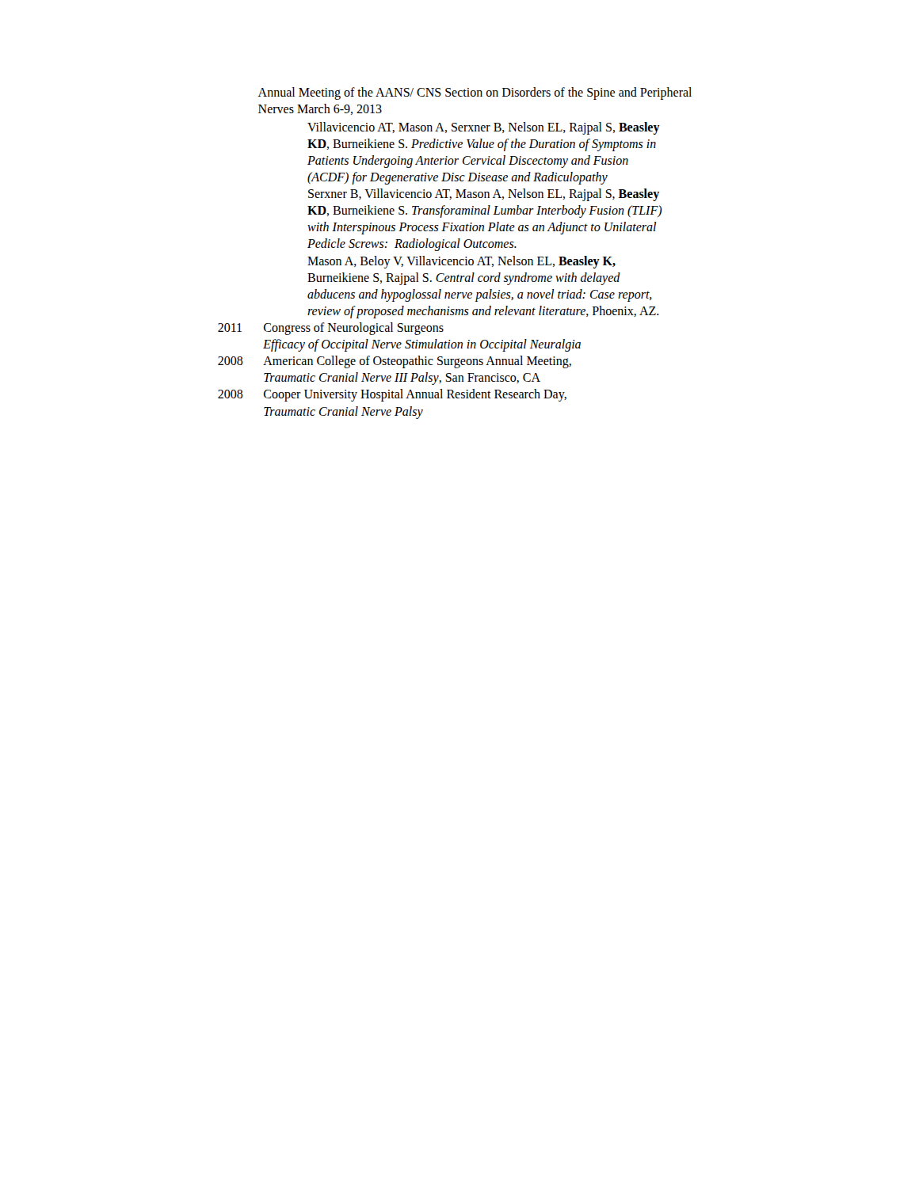Annual Meeting of the AANS/ CNS Section on Disorders of the Spine and Peripheral
Nerves March 6-9, 2013
Villavicencio AT, Mason A, Serxner B, Nelson EL, Rajpal S, Beasley
KD, Burneikiene S. Predictive Value of the Duration of Symptoms in
Patients Undergoing Anterior Cervical Discectomy and Fusion
(ACDF) for Degenerative Disc Disease and Radiculopathy
Serxner B, Villavicencio AT, Mason A, Nelson EL, Rajpal S, Beasley
KD, Burneikiene S. Transforaminal Lumbar Interbody Fusion (TLIF)
with Interspinous Process Fixation Plate as an Adjunct to Unilateral
Pedicle Screws: Radiological Outcomes.
Mason A, Beloy V, Villavicencio AT, Nelson EL, Beasley K,
Burneikiene S, Rajpal S. Central cord syndrome with delayed
abducens and hypoglossal nerve palsies, a novel triad: Case report,
review of proposed mechanisms and relevant literature, Phoenix, AZ.
2011
Congress of Neurological Surgeons
Efficacy of Occipital Nerve Stimulation in Occipital Neuralgia
2008
American College of Osteopathic Surgeons Annual Meeting,
Traumatic Cranial Nerve III Palsy, San Francisco, CA
2008
Cooper University Hospital Annual Resident Research Day,
Traumatic Cranial Nerve Palsy